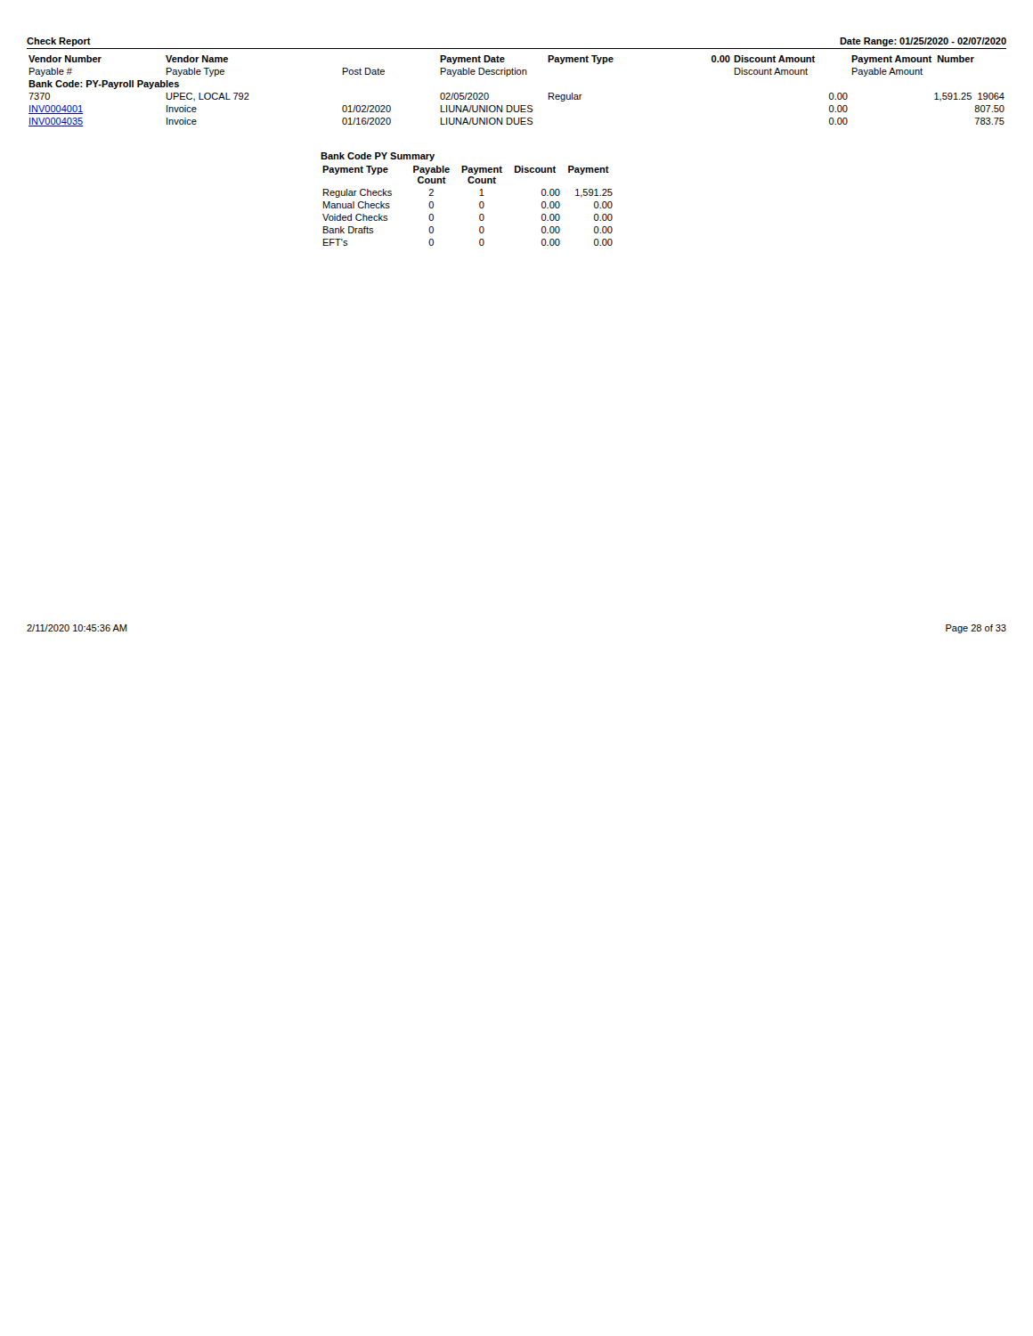Check Report Date Range: 01/25/2020 - 02/07/2020
| Vendor Number | Vendor Name | | Payment Date | Payment Type | 0.00 | Discount Amount | Payment Amount Number |
| --- | --- | --- | --- | --- | --- | --- | --- |
| Payable # | Payable Type | Post Date | Payable Description | Discount Amount | Payable Amount |
| Bank Code: PY-Payroll Payables |
| 7370 | UPEC, LOCAL 792 | | 02/05/2020 | Regular | | 0.00 | 1,591.25 19064 |
| INV0004001 | Invoice | 01/02/2020 | LIUNA/UNION DUES | 0.00 | 807.50 |
| INV0004035 | Invoice | 01/16/2020 | LIUNA/UNION DUES | 0.00 | 783.75 |
Bank Code PY Summary
| Payment Type | Payable Count | Payment Count | Discount | Payment |
| --- | --- | --- | --- | --- |
| Regular Checks | 2 | 1 | 0.00 | 1,591.25 |
| Manual Checks | 0 | 0 | 0.00 | 0.00 |
| Voided Checks | 0 | 0 | 0.00 | 0.00 |
| Bank Drafts | 0 | 0 | 0.00 | 0.00 |
| EFT's | 0 | 0 | 0.00 | 0.00 |
2/11/2020 10:45:36 AM Page 28 of 33